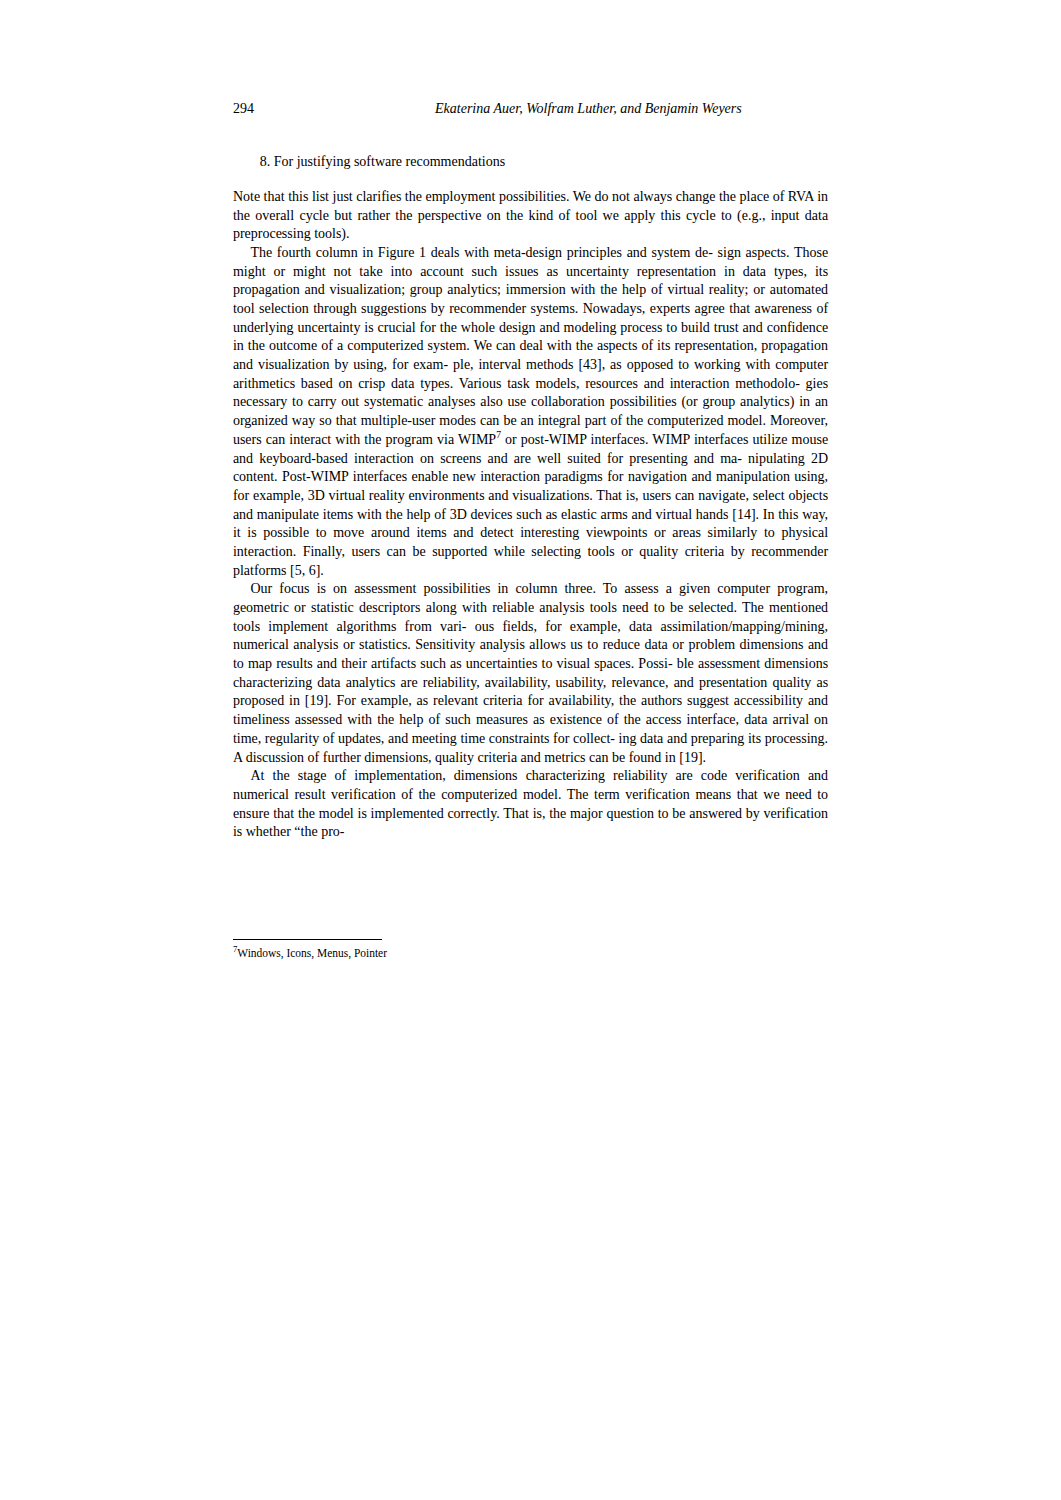294 Ekaterina Auer, Wolfram Luther, and Benjamin Weyers
8. For justifying software recommendations
Note that this list just clarifies the employment possibilities. We do not always change the place of RVA in the overall cycle but rather the perspective on the kind of tool we apply this cycle to (e.g., input data preprocessing tools).
The fourth column in Figure 1 deals with meta-design principles and system de‑ sign aspects. Those might or might not take into account such issues as uncertainty representation in data types, its propagation and visualization; group analytics; immersion with the help of virtual reality; or automated tool selection through suggestions by recommender systems. Nowadays, experts agree that awareness of underlying uncertainty is crucial for the whole design and modeling process to build trust and confidence in the outcome of a computerized system. We can deal with the aspects of its representation, propagation and visualization by using, for exam‑ ple, interval methods [43], as opposed to working with computer arithmetics based on crisp data types. Various task models, resources and interaction methodolo‑ gies necessary to carry out systematic analyses also use collaboration possibilities (or group analytics) in an organized way so that multiple-user modes can be an integral part of the computerized model. Moreover, users can interact with the program via WIMP7 or post-WIMP interfaces. WIMP interfaces utilize mouse and keyboard-based interaction on screens and are well suited for presenting and ma‑ nipulating 2D content. Post-WIMP interfaces enable new interaction paradigms for navigation and manipulation using, for example, 3D virtual reality environments and visualizations. That is, users can navigate, select objects and manipulate items with the help of 3D devices such as elastic arms and virtual hands [14]. In this way, it is possible to move around items and detect interesting viewpoints or areas similarly to physical interaction. Finally, users can be supported while selecting tools or quality criteria by recommender platforms [5, 6].
Our focus is on assessment possibilities in column three. To assess a given computer program, geometric or statistic descriptors along with reliable analysis tools need to be selected. The mentioned tools implement algorithms from vari‑ ous fields, for example, data assimilation/mapping/mining, numerical analysis or statistics. Sensitivity analysis allows us to reduce data or problem dimensions and to map results and their artifacts such as uncertainties to visual spaces. Possi‑ ble assessment dimensions characterizing data analytics are reliability, availability, usability, relevance, and presentation quality as proposed in [19]. For example, as relevant criteria for availability, the authors suggest accessibility and timeliness assessed with the help of such measures as existence of the access interface, data arrival on time, regularity of updates, and meeting time constraints for collect‑ ing data and preparing its processing. A discussion of further dimensions, quality criteria and metrics can be found in [19].
At the stage of implementation, dimensions characterizing reliability are code verification and numerical result verification of the computerized model. The term verification means that we need to ensure that the model is implemented correctly. That is, the major question to be answered by verification is whether “the pro‑
7Windows, Icons, Menus, Pointer